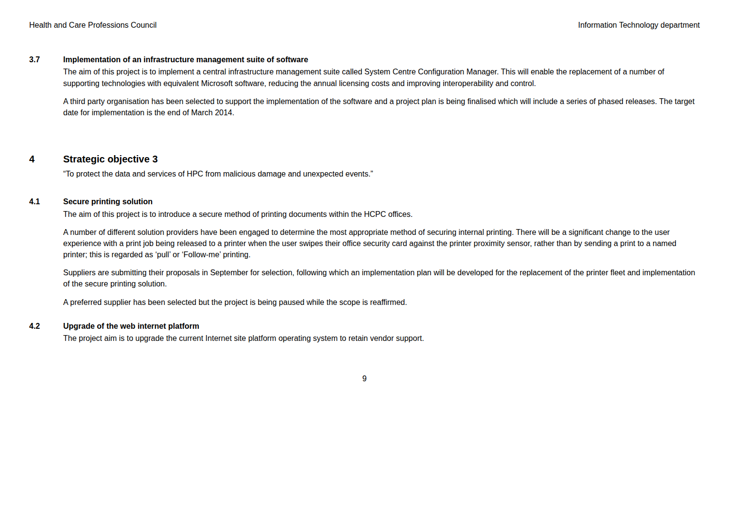Health and Care Professions Council
Information Technology department
3.7
Implementation of an infrastructure management suite of software
The aim of this project is to implement a central infrastructure management suite called System Centre Configuration Manager. This will enable the replacement of a number of supporting technologies with equivalent Microsoft software, reducing the annual licensing costs and improving interoperability and control.
A third party organisation has been selected to support the implementation of the software and a project plan is being finalised which will include a series of phased releases. The target date for implementation is the end of March 2014.
4
Strategic objective 3
“To protect the data and services of HPC from malicious damage and unexpected events.”
4.1
Secure printing solution
The aim of this project is to introduce a secure method of printing documents within the HCPC offices.
A number of different solution providers have been engaged to determine the most appropriate method of securing internal printing. There will be a significant change to the user experience with a print job being released to a printer when the user swipes their office security card against the printer proximity sensor, rather than by sending a print to a named printer; this is regarded as ‘pull’ or ‘Follow-me’ printing.
Suppliers are submitting their proposals in September for selection, following which an implementation plan will be developed for the replacement of the printer fleet and implementation of the secure printing solution.
A preferred supplier has been selected but the project is being paused while the scope is reaffirmed.
4.2
Upgrade of the web internet platform
The project aim is to upgrade the current Internet site platform operating system to retain vendor support.
9